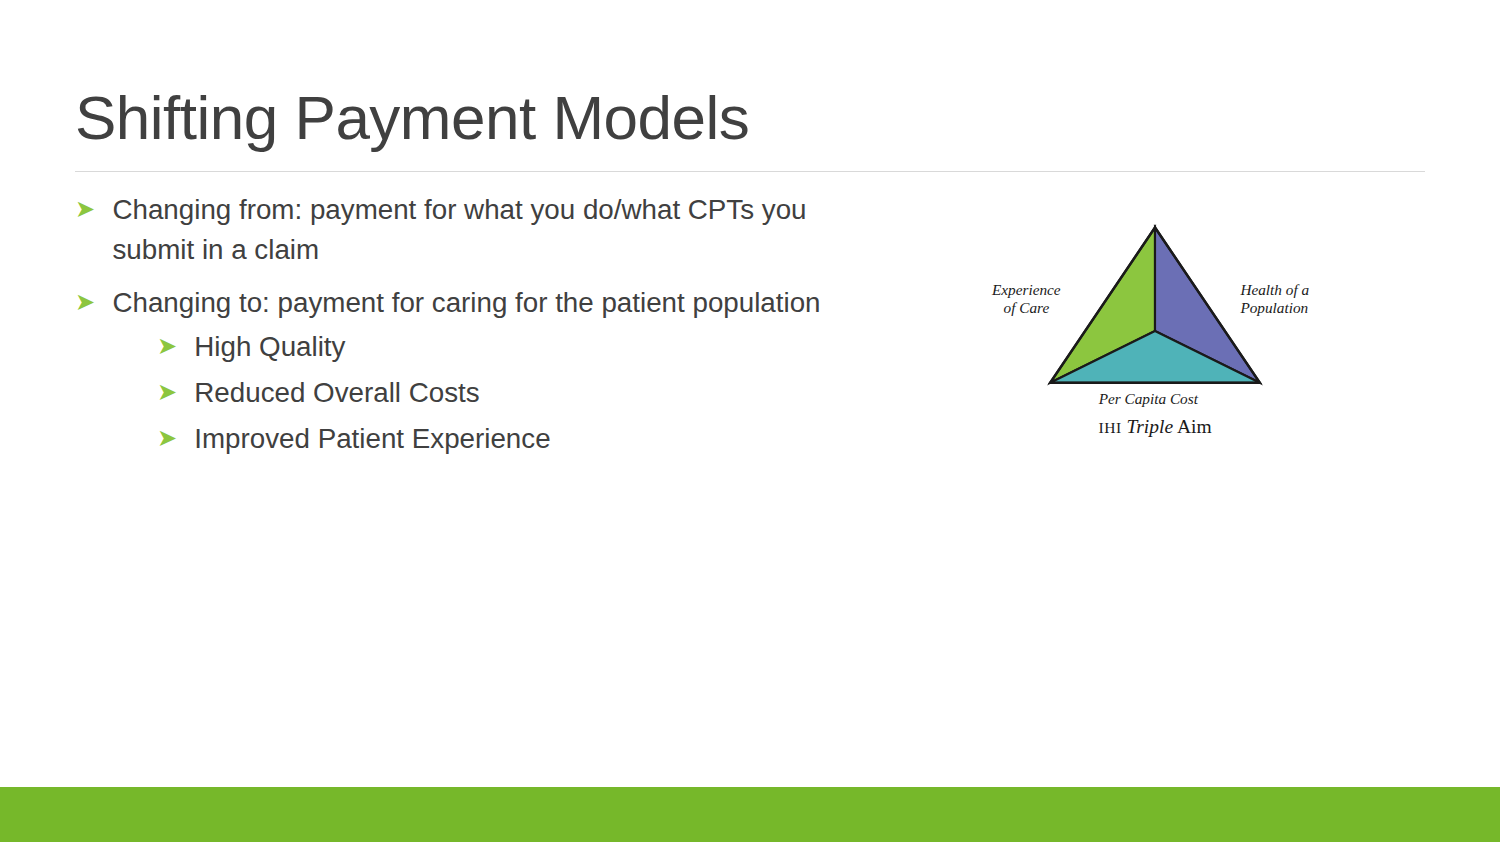Shifting Payment Models
Changing from: payment for what you do/what CPTs you submit in a claim
Changing to: payment for caring for the patient population
High Quality
Reduced Overall Costs
Improved Patient Experience
Experience of Care Health of a Population Per Capita Cost
IHI Triple Aim